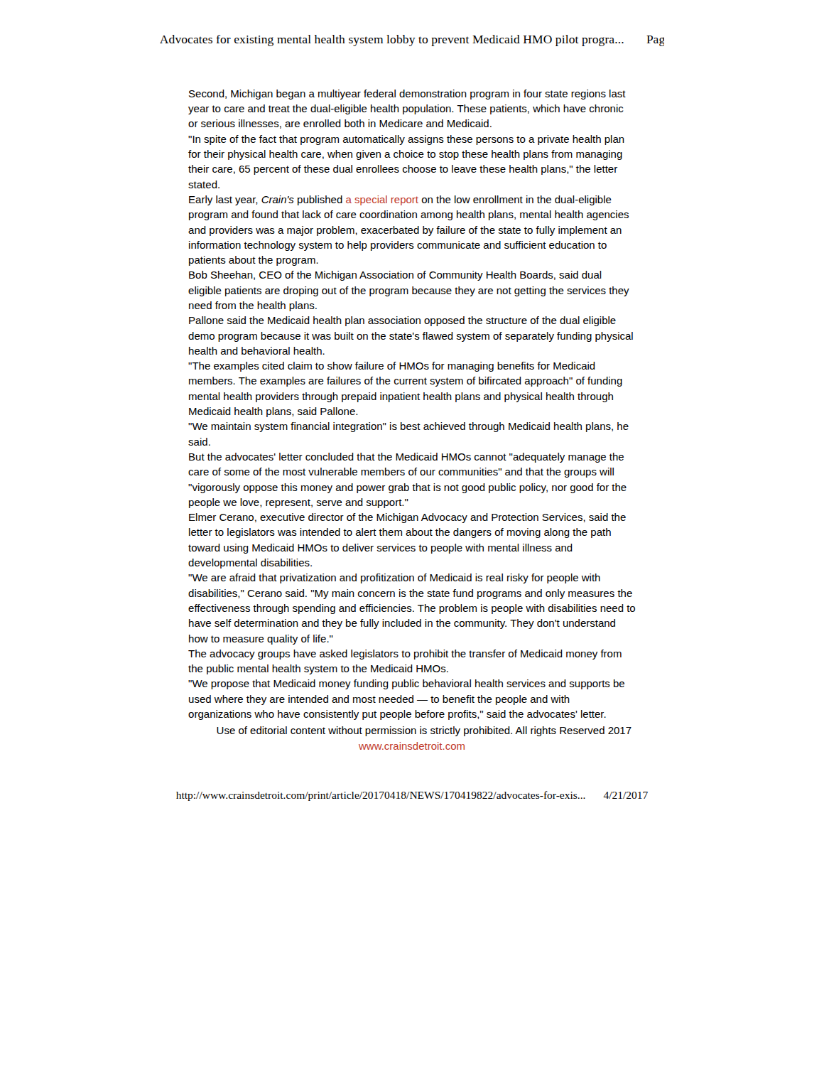Advocates for existing mental health system lobby to prevent Medicaid HMO pilot progra... Page 3 of 3
Second, Michigan began a multiyear federal demonstration program in four state regions last year to care and treat the dual-eligible health population. These patients, which have chronic or serious illnesses, are enrolled both in Medicare and Medicaid.
"In spite of the fact that program automatically assigns these persons to a private health plan for their physical health care, when given a choice to stop these health plans from managing their care, 65 percent of these dual enrollees choose to leave these health plans," the letter stated.
Early last year, Crain's published a special report on the low enrollment in the dual-eligible program and found that lack of care coordination among health plans, mental health agencies and providers was a major problem, exacerbated by failure of the state to fully implement an information technology system to help providers communicate and sufficient education to patients about the program.
Bob Sheehan, CEO of the Michigan Association of Community Health Boards, said dual eligible patients are droping out of the program because they are not getting the services they need from the health plans.
Pallone said the Medicaid health plan association opposed the structure of the dual eligible demo program because it was built on the state's flawed system of separately funding physical health and behavioral health.
"The examples cited claim to show failure of HMOs for managing benefits for Medicaid members. The examples are failures of the current system of bifircated approach" of funding mental health providers through prepaid inpatient health plans and physical health through Medicaid health plans, said Pallone.
"We maintain system financial integration" is best achieved through Medicaid health plans, he said.
But the advocates' letter concluded that the Medicaid HMOs cannot "adequately manage the care of some of the most vulnerable members of our communities" and that the groups will "vigorously oppose this money and power grab that is not good public policy, nor good for the people we love, represent, serve and support."
Elmer Cerano, executive director of the Michigan Advocacy and Protection Services, said the letter to legislators was intended to alert them about the dangers of moving along the path toward using Medicaid HMOs to deliver services to people with mental illness and developmental disabilities.
"We are afraid that privatization and profitization of Medicaid is real risky for people with disabilities," Cerano said. "My main concern is the state fund programs and only measures the effectiveness through spending and efficiencies. The problem is people with disabilities need to have self determination and they be fully included in the community. They don't understand how to measure quality of life."
The advocacy groups have asked legislators to prohibit the transfer of Medicaid money from the public mental health system to the Medicaid HMOs.
"We propose that Medicaid money funding public behavioral health services and supports be used where they are intended and most needed — to benefit the people and with organizations who have consistently put people before profits," said the advocates' letter.
Use of editorial content without permission is strictly prohibited. All rights Reserved 2017 www.crainsdetroit.com
http://www.crainsdetroit.com/print/article/20170418/NEWS/170419822/advocates-for-exis... 4/21/2017